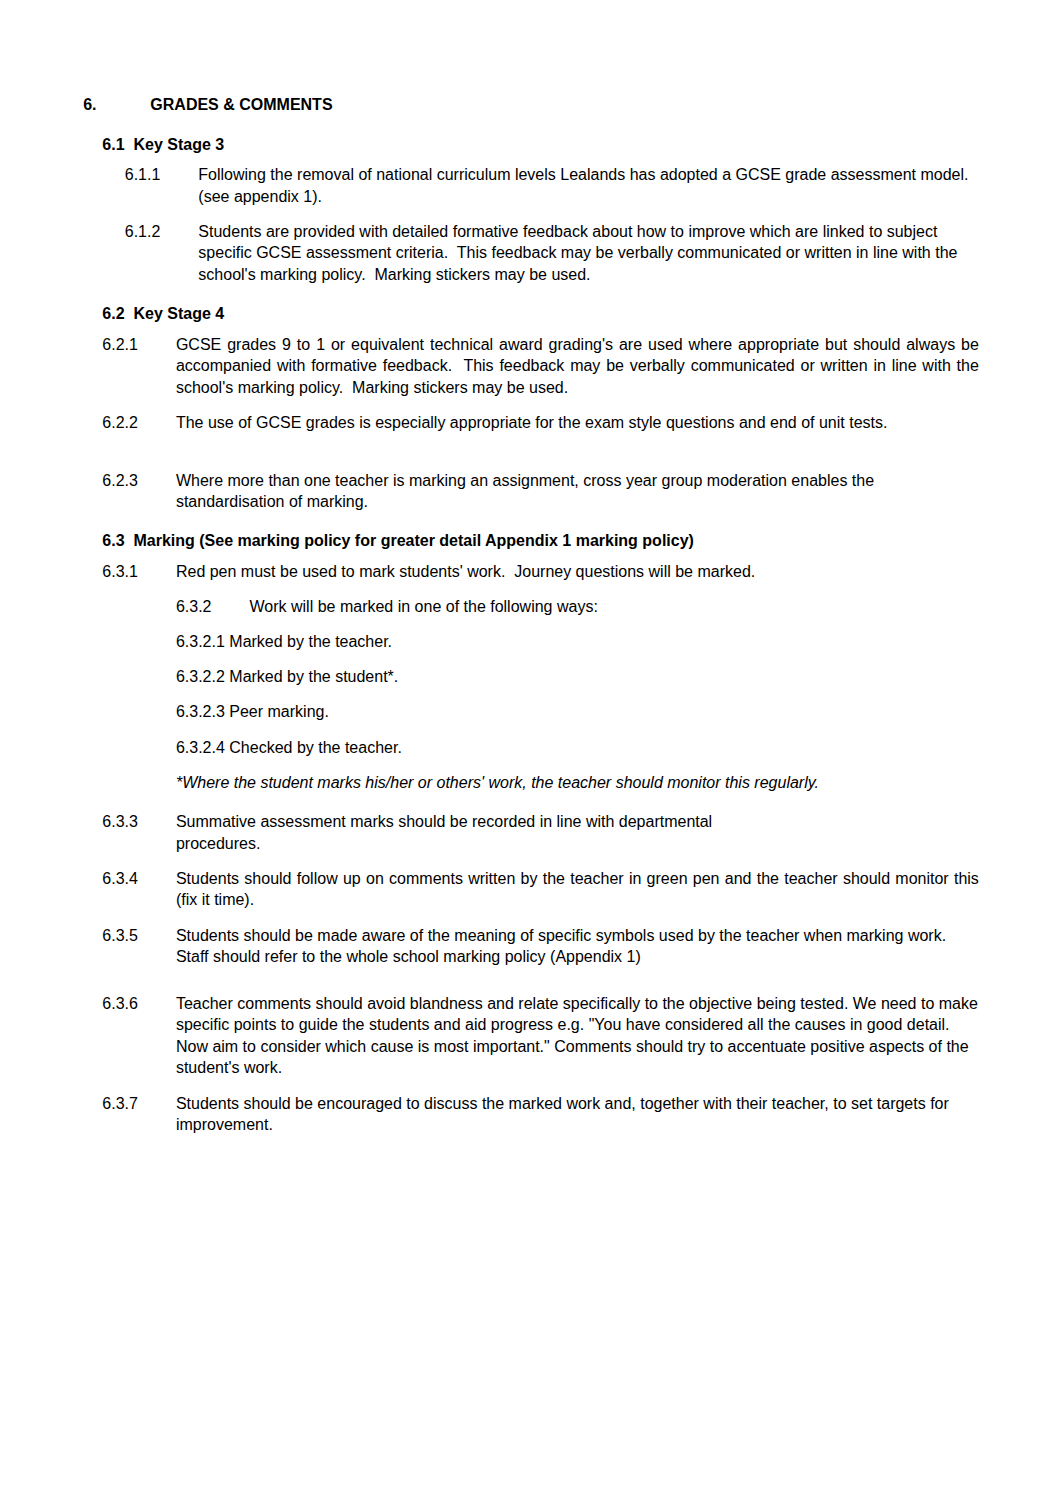6. GRADES & COMMENTS
6.1 Key Stage 3
6.1.1 Following the removal of national curriculum levels Lealands has adopted a GCSE grade assessment model. (see appendix 1).
6.1.2 Students are provided with detailed formative feedback about how to improve which are linked to subject specific GCSE assessment criteria. This feedback may be verbally communicated or written in line with the school's marking policy. Marking stickers may be used.
6.2 Key Stage 4
6.2.1 GCSE grades 9 to 1 or equivalent technical award grading's are used where appropriate but should always be accompanied with formative feedback. This feedback may be verbally communicated or written in line with the school's marking policy. Marking stickers may be used.
6.2.2 The use of GCSE grades is especially appropriate for the exam style questions and end of unit tests.
6.2.3 Where more than one teacher is marking an assignment, cross year group moderation enables the standardisation of marking.
6.3 Marking (See marking policy for greater detail Appendix 1 marking policy)
6.3.1 Red pen must be used to mark students' work. Journey questions will be marked.
6.3.2 Work will be marked in one of the following ways:
6.3.2.1 Marked by the teacher.
6.3.2.2 Marked by the student*.
6.3.2.3 Peer marking.
6.3.2.4 Checked by the teacher.
*Where the student marks his/her or others' work, the teacher should monitor this regularly.
6.3.3 Summative assessment marks should be recorded in line with departmental
procedures.
6.3.4 Students should follow up on comments written by the teacher in green pen and the teacher should monitor this (fix it time).
6.3.5 Students should be made aware of the meaning of specific symbols used by the teacher when marking work. Staff should refer to the whole school marking policy (Appendix 1)
6.3.6 Teacher comments should avoid blandness and relate specifically to the objective being tested. We need to make specific points to guide the students and aid progress e.g. "You have considered all the causes in good detail. Now aim to consider which cause is most important." Comments should try to accentuate positive aspects of the student's work.
6.3.7 Students should be encouraged to discuss the marked work and, together with their teacher, to set targets for improvement.